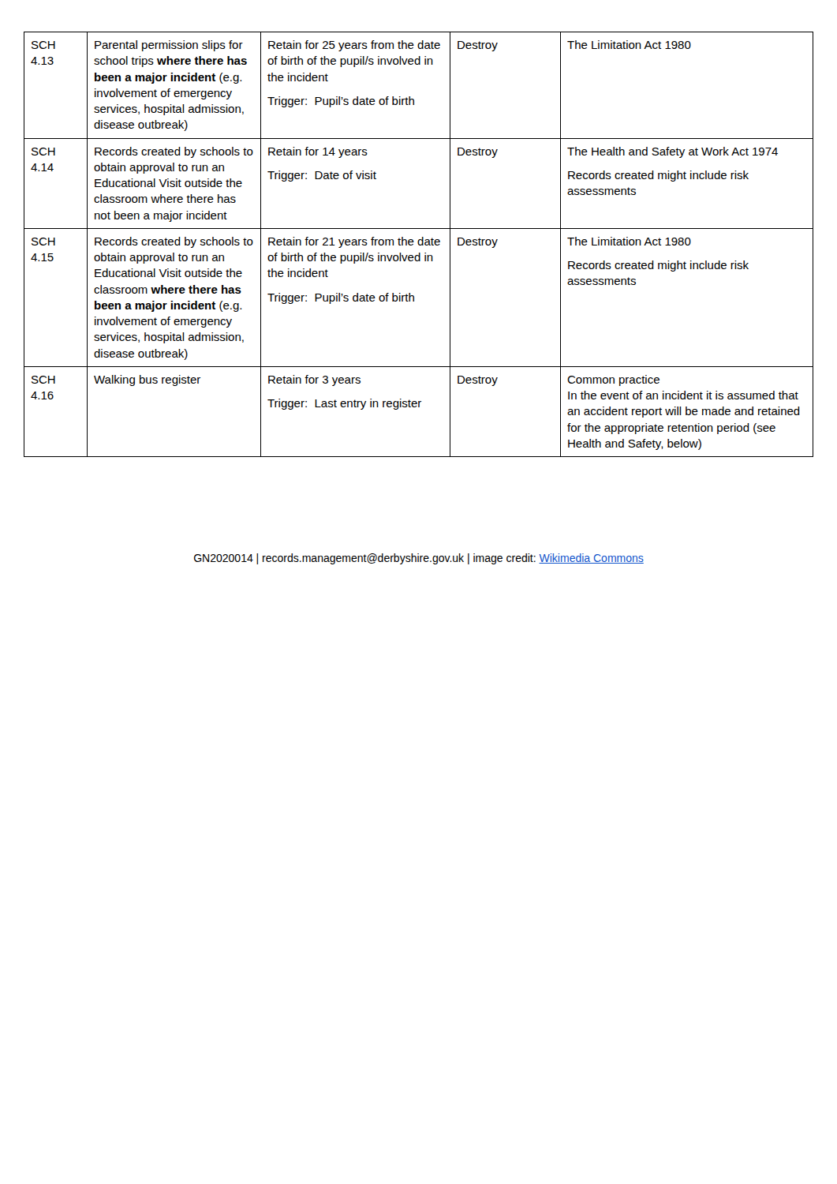| SCH 4.13 | Parental permission slips for school trips where there has been a major incident (e.g. involvement of emergency services, hospital admission, disease outbreak) | Retain for 25 years from the date of birth of the pupil/s involved in the incident Trigger: Pupil’s date of birth | Destroy | The Limitation Act 1980 |
| SCH 4.14 | Records created by schools to obtain approval to run an Educational Visit outside the classroom where there has not been a major incident | Retain for 14 years Trigger: Date of visit | Destroy | The Health and Safety at Work Act 1974 Records created might include risk assessments |
| SCH 4.15 | Records created by schools to obtain approval to run an Educational Visit outside the classroom where there has been a major incident (e.g. involvement of emergency services, hospital admission, disease outbreak) | Retain for 21 years from the date of birth of the pupil/s involved in the incident Trigger: Pupil’s date of birth | Destroy | The Limitation Act 1980 Records created might include risk assessments |
| SCH 4.16 | Walking bus register | Retain for 3 years Trigger: Last entry in register | Destroy | Common practice In the event of an incident it is assumed that an accident report will be made and retained for the appropriate retention period (see Health and Safety, below) |
GN2020014 | records.management@derbyshire.gov.uk | image credit: Wikimedia Commons